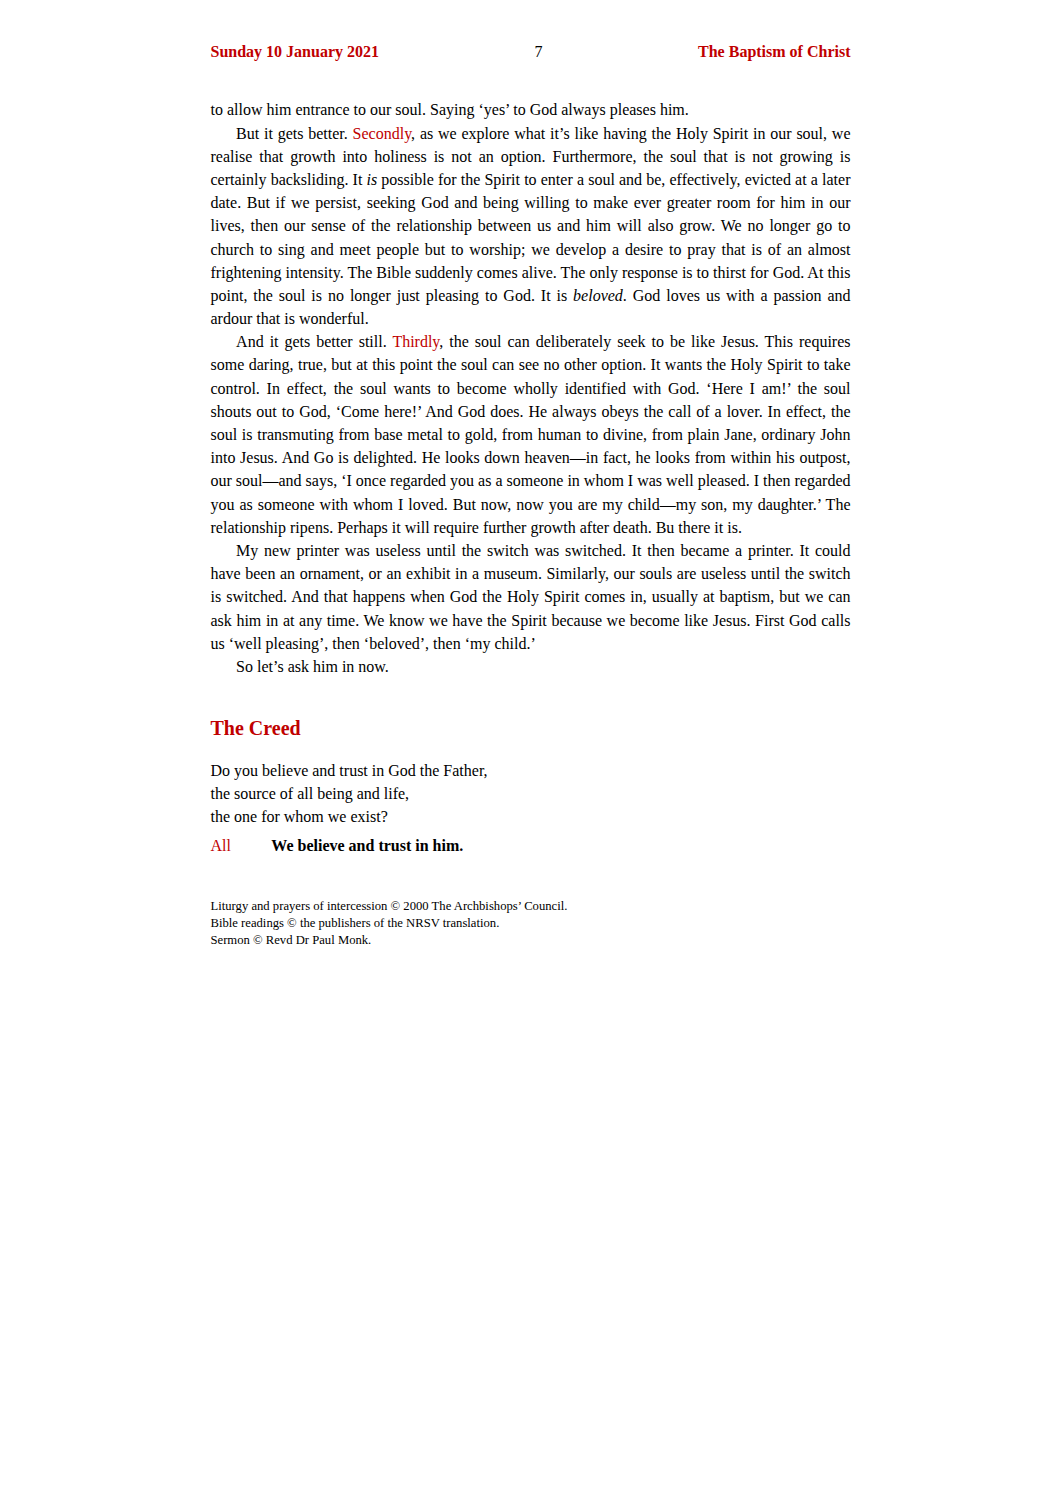Sunday 10 January 2021 7 The Baptism of Christ
to allow him entrance to our soul. Saying ‘yes’ to God always pleases him.
But it gets better. Secondly, as we explore what it’s like having the Holy Spirit in our soul, we realise that growth into holiness is not an option. Furthermore, the soul that is not growing is certainly backsliding. It is possible for the Spirit to enter a soul and be, effectively, evicted at a later date. But if we persist, seeking God and being willing to make ever greater room for him in our lives, then our sense of the relationship between us and him will also grow. We no longer go to church to sing and meet people but to worship; we develop a desire to pray that is of an almost frightening intensity. The Bible suddenly comes alive. The only response is to thirst for God. At this point, the soul is no longer just pleasing to God. It is beloved. God loves us with a passion and ardour that is wonderful.
And it gets better still. Thirdly, the soul can deliberately seek to be like Jesus. This requires some daring, true, but at this point the soul can see no other option. It wants the Holy Spirit to take control. In effect, the soul wants to become wholly identified with God. ‘Here I am!’ the soul shouts out to God, ‘Come here!’ And God does. He always obeys the call of a lover. In effect, the soul is transmuting from base metal to gold, from human to divine, from plain Jane, ordinary John into Jesus. And Go is delighted. He looks down heaven—in fact, he looks from within his outpost, our soul—and says, ‘I once regarded you as a someone in whom I was well pleased. I then regarded you as someone with whom I loved. But now, now you are my child—my son, my daughter.’ The relationship ripens. Perhaps it will require further growth after death. Bu there it is.
My new printer was useless until the switch was switched. It then became a printer. It could have been an ornament, or an exhibit in a museum. Similarly, our souls are useless until the switch is switched. And that happens when God the Holy Spirit comes in, usually at baptism, but we can ask him in at any time. We know we have the Spirit because we become like Jesus. First God calls us ‘well pleasing’, then ‘beloved’, then ‘my child.’
So let’s ask him in now.
The Creed
Do you believe and trust in God the Father,
the source of all being and life,
the one for whom we exist?
All We believe and trust in him.
Liturgy and prayers of intercession © 2000 The Archbishops’ Council.
Bible readings © the publishers of the NRSV translation.
Sermon © Revd Dr Paul Monk.